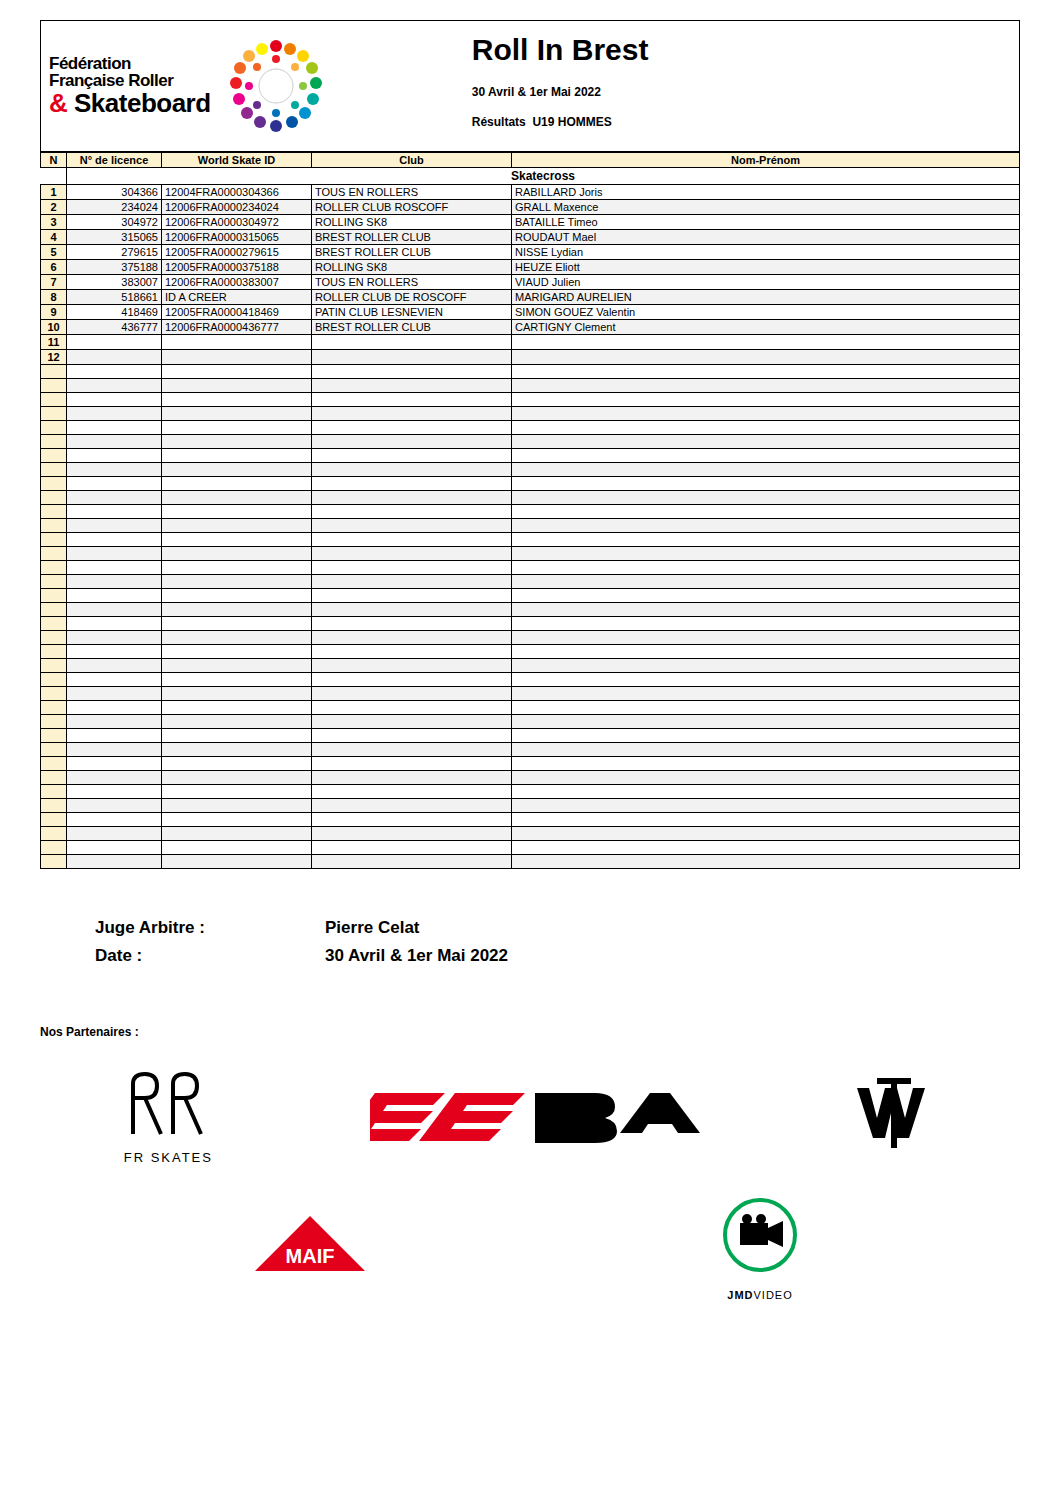Fédération Française Roller & Skateboard
Roll In Brest
30 Avril & 1er Mai 2022
Résultats U19 HOMMES
| | Skatecross |
| N | N° de licence | World Skate ID | Club | Nom-Prénom |
| 1 | 304366 | 12004FRA0000304366 | TOUS EN ROLLERS | RABILLARD Joris |
| 2 | 234024 | 12006FRA0000234024 | ROLLER CLUB ROSCOFF | GRALL Maxence |
| 3 | 304972 | 12006FRA0000304972 | ROLLING SK8 | BATAILLE Timeo |
| 4 | 315065 | 12006FRA0000315065 | BREST ROLLER CLUB | ROUDAUT Mael |
| 5 | 279615 | 12005FRA0000279615 | BREST ROLLER CLUB | NISSE Lydian |
| 6 | 375188 | 12005FRA0000375188 | ROLLING SK8 | HEUZE Eliott |
| 7 | 383007 | 12006FRA0000383007 | TOUS EN ROLLERS | VIAUD Julien |
| 8 | 518661 | ID A CREER | ROLLER CLUB DE ROSCOFF | MARIGARD AURELIEN |
| 9 | 418469 | 12005FRA0000418469 | PATIN CLUB LESNEVIEN | SIMON GOUEZ Valentin |
| 10 | 436777 | 12006FRA0000436777 | BREST ROLLER CLUB | CARTIGNY Clement |
| 11 | | | | |
| 12 | | | | |
| Juge Arbitre : | Pierre Celat |
| Date : | 30 Avril & 1er Mai 2022 |
Nos Partenaires :
FR SKATES
MAIF
JMDVIDEO